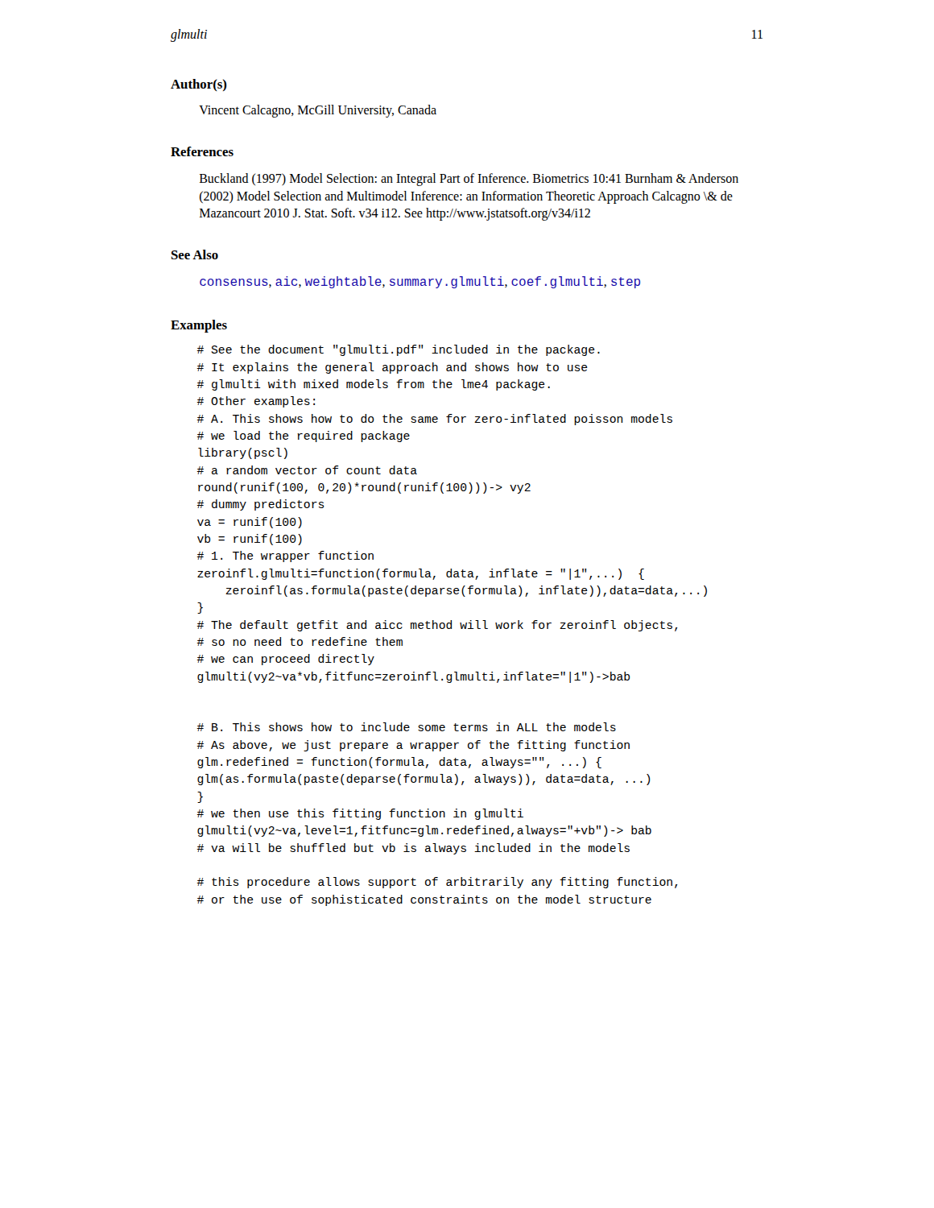glmulti 11
Author(s)
Vincent Calcagno, McGill University, Canada
References
Buckland (1997) Model Selection: an Integral Part of Inference. Biometrics 10:41 Burnham & Anderson (2002) Model Selection and Multimodel Inference: an Information Theoretic Approach Calcagno \& de Mazancourt 2010 J. Stat. Soft. v34 i12. See http://www.jstatsoft.org/v34/i12
See Also
consensus, aic, weightable, summary.glmulti, coef.glmulti, step
Examples
# See the document "glmulti.pdf" included in the package.
# It explains the general approach and shows how to use
# glmulti with mixed models from the lme4 package.
# Other examples:
# A. This shows how to do the same for zero-inflated poisson models
# we load the required package
library(pscl)
# a random vector of count data
round(runif(100, 0,20)*round(runif(100)))-> vy2
# dummy predictors
va = runif(100)
vb = runif(100)
# 1. The wrapper function
zeroinfl.glmulti=function(formula, data, inflate = "|1",...)  {
    zeroinfl(as.formula(paste(deparse(formula), inflate)),data=data,...)
}
# The default getfit and aicc method will work for zeroinfl objects,
# so no need to redefine them
# we can proceed directly
glmulti(vy2~va*vb,fitfunc=zeroinfl.glmulti,inflate="|1")->bab


# B. This shows how to include some terms in ALL the models
# As above, we just prepare a wrapper of the fitting function
glm.redefined = function(formula, data, always="", ...) {
glm(as.formula(paste(deparse(formula), always)), data=data, ...)
}
# we then use this fitting function in glmulti
glmulti(vy2~va,level=1,fitfunc=glm.redefined,always="+vb")-> bab
# va will be shuffled but vb is always included in the models

# this procedure allows support of arbitrarily any fitting function,
# or the use of sophisticated constraints on the model structure